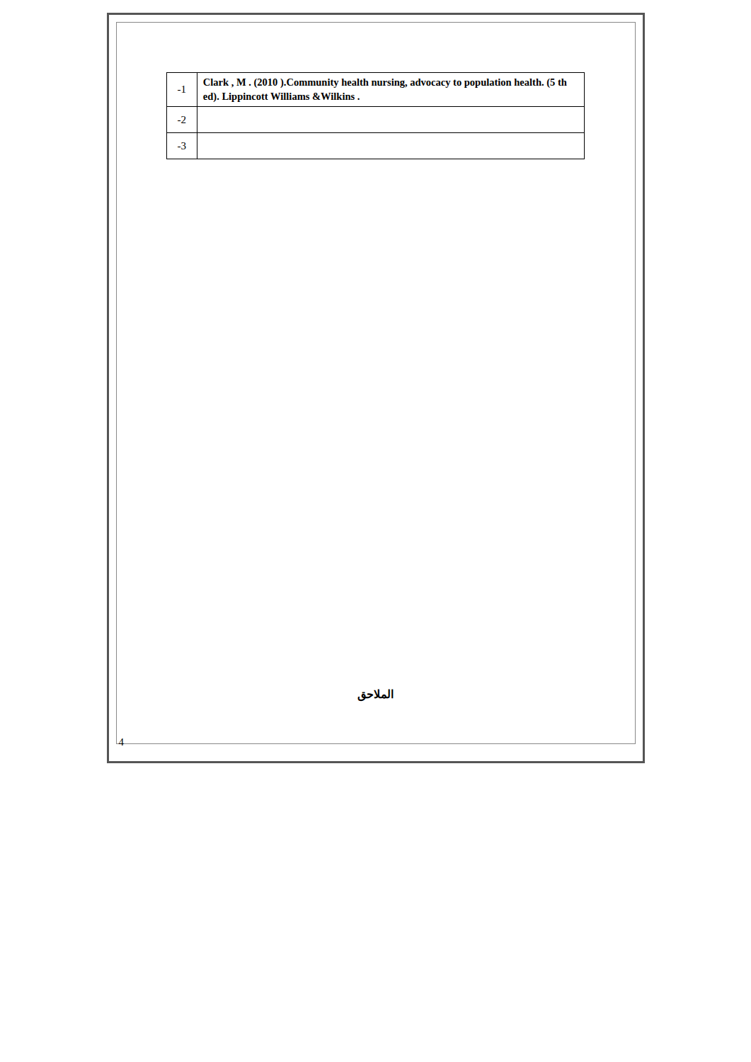| Clark , M . (2010 ).Community health nursing, advocacy to population health. (5 th ed). Lippincott Williams &Wilkins . | 1- |
| | 2- |
| | 3- |
الملاحق
4